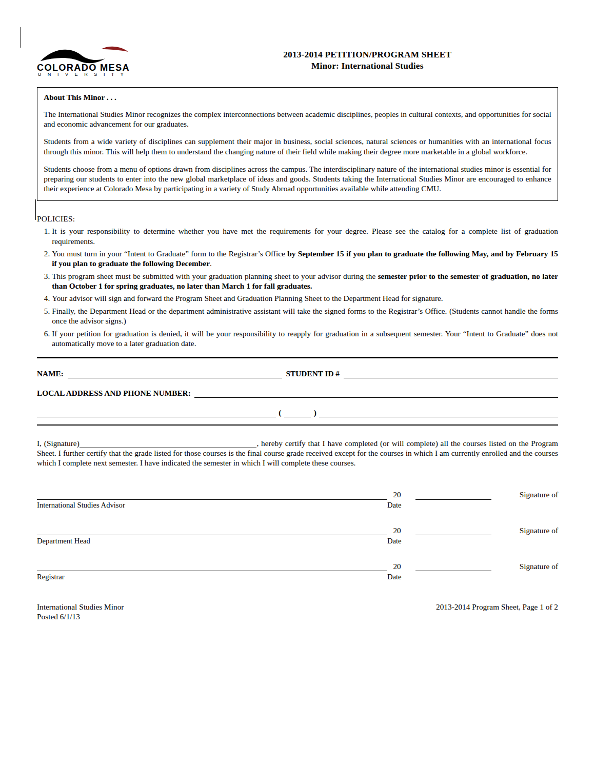COLORADO MESA U N I V E R S I T Y
2013-2014 PETITION/PROGRAM SHEET
Minor: International Studies
About This Minor . . .
The International Studies Minor recognizes the complex interconnections between academic disciplines, peoples in cultural contexts, and opportunities for social and economic advancement for our graduates.
Students from a wide variety of disciplines can supplement their major in business, social sciences, natural sciences or humanities with an international focus through this minor. This will help them to understand the changing nature of their field while making their degree more marketable in a global workforce.
Students choose from a menu of options drawn from disciplines across the campus. The interdisciplinary nature of the international studies minor is essential for preparing our students to enter into the new global marketplace of ideas and goods. Students taking the International Studies Minor are encouraged to enhance their experience at Colorado Mesa by participating in a variety of Study Abroad opportunities available while attending CMU.
POLICIES:
It is your responsibility to determine whether you have met the requirements for your degree. Please see the catalog for a complete list of graduation requirements.
You must turn in your “Intent to Graduate” form to the Registrar’s Office by September 15 if you plan to graduate the following May, and by February 15 if you plan to graduate the following December.
This program sheet must be submitted with your graduation planning sheet to your advisor during the semester prior to the semester of graduation, no later than October 1 for spring graduates, no later than March 1 for fall graduates.
Your advisor will sign and forward the Program Sheet and Graduation Planning Sheet to the Department Head for signature.
Finally, the Department Head or the department administrative assistant will take the signed forms to the Registrar’s Office. (Students cannot handle the forms once the advisor signs.)
If your petition for graduation is denied, it will be your responsibility to reapply for graduation in a subsequent semester. Your “Intent to Graduate” does not automatically move to a later graduation date.
NAME: STUDENT ID #
LOCAL ADDRESS AND PHONE NUMBER:
( )
I, (Signature) , hereby certify that I have completed (or will complete) all the courses listed on the Program Sheet. I further certify that the grade listed for those courses is the final course grade received except for the courses in which I am currently enrolled and the courses which I complete next semester. I have indicated the semester in which I will complete these courses.
| | 20 | | Signature of |
| International Studies Advisor | Date | |
| | 20 | | Signature of |
| Department Head | Date | |
| | 20 | | Signature of |
| Registrar | Date | |
International Studies Minor
Posted 6/1/13
2013-2014 Program Sheet, Page 1 of 2